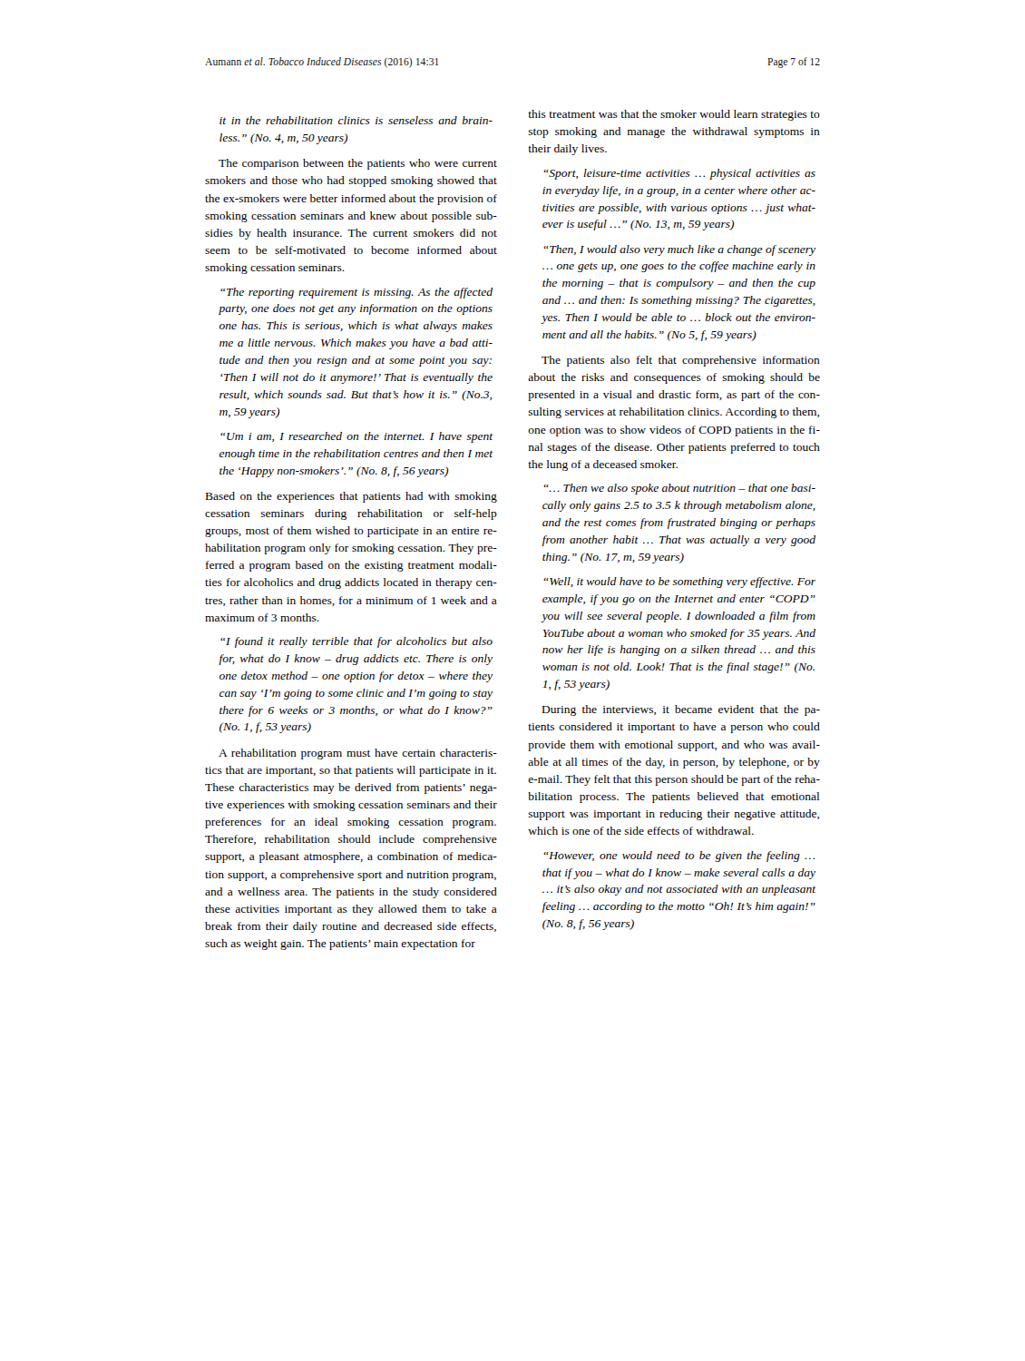Aumann et al. Tobacco Induced Diseases (2016) 14:31
Page 7 of 12
it in the rehabilitation clinics is senseless and brainless.” (No. 4, m, 50 years)
The comparison between the patients who were current smokers and those who had stopped smoking showed that the ex-smokers were better informed about the provision of smoking cessation seminars and knew about possible subsidies by health insurance. The current smokers did not seem to be self-motivated to become informed about smoking cessation seminars.
“The reporting requirement is missing. As the affected party, one does not get any information on the options one has. This is serious, which is what always makes me a little nervous. Which makes you have a bad attitude and then you resign and at some point you say: ‘Then I will not do it anymore!’ That is eventually the result, which sounds sad. But that’s how it is.” (No.3, m, 59 years)
“Um i am, I researched on the internet. I have spent enough time in the rehabilitation centres and then I met the ‘Happy non-smokers’.” (No. 8, f, 56 years)
Based on the experiences that patients had with smoking cessation seminars during rehabilitation or self-help groups, most of them wished to participate in an entire rehabilitation program only for smoking cessation. They preferred a program based on the existing treatment modalities for alcoholics and drug addicts located in therapy centres, rather than in homes, for a minimum of 1 week and a maximum of 3 months.
“I found it really terrible that for alcoholics but also for, what do I know – drug addicts etc. There is only one detox method – one option for detox – where they can say ‘I’m going to some clinic and I’m going to stay there for 6 weeks or 3 months, or what do I know?” (No. 1, f, 53 years)
A rehabilitation program must have certain characteristics that are important, so that patients will participate in it. These characteristics may be derived from patients’ negative experiences with smoking cessation seminars and their preferences for an ideal smoking cessation program. Therefore, rehabilitation should include comprehensive support, a pleasant atmosphere, a combination of medication support, a comprehensive sport and nutrition program, and a wellness area. The patients in the study considered these activities important as they allowed them to take a break from their daily routine and decreased side effects, such as weight gain. The patients’ main expectation for
this treatment was that the smoker would learn strategies to stop smoking and manage the withdrawal symptoms in their daily lives.
“Sport, leisure-time activities … physical activities as in everyday life, in a group, in a center where other activities are possible, with various options … just whatever is useful …” (No. 13, m, 59 years)
“Then, I would also very much like a change of scenery … one gets up, one goes to the coffee machine early in the morning – that is compulsory – and then the cup and … and then: Is something missing? The cigarettes, yes. Then I would be able to … block out the environment and all the habits.” (No 5, f, 59 years)
The patients also felt that comprehensive information about the risks and consequences of smoking should be presented in a visual and drastic form, as part of the consulting services at rehabilitation clinics. According to them, one option was to show videos of COPD patients in the final stages of the disease. Other patients preferred to touch the lung of a deceased smoker.
“… Then we also spoke about nutrition – that one basically only gains 2.5 to 3.5 k through metabolism alone, and the rest comes from frustrated binging or perhaps from another habit … That was actually a very good thing.” (No. 17, m, 59 years)
“Well, it would have to be something very effective. For example, if you go on the Internet and enter “COPD” you will see several people. I downloaded a film from YouTube about a woman who smoked for 35 years. And now her life is hanging on a silken thread … and this woman is not old. Look! That is the final stage!” (No. 1, f, 53 years)
During the interviews, it became evident that the patients considered it important to have a person who could provide them with emotional support, and who was available at all times of the day, in person, by telephone, or by e-mail. They felt that this person should be part of the rehabilitation process. The patients believed that emotional support was important in reducing their negative attitude, which is one of the side effects of withdrawal.
“However, one would need to be given the feeling … that if you – what do I know – make several calls a day … it’s also okay and not associated with an unpleasant feeling … according to the motto “Oh! It’s him again!” (No. 8, f, 56 years)